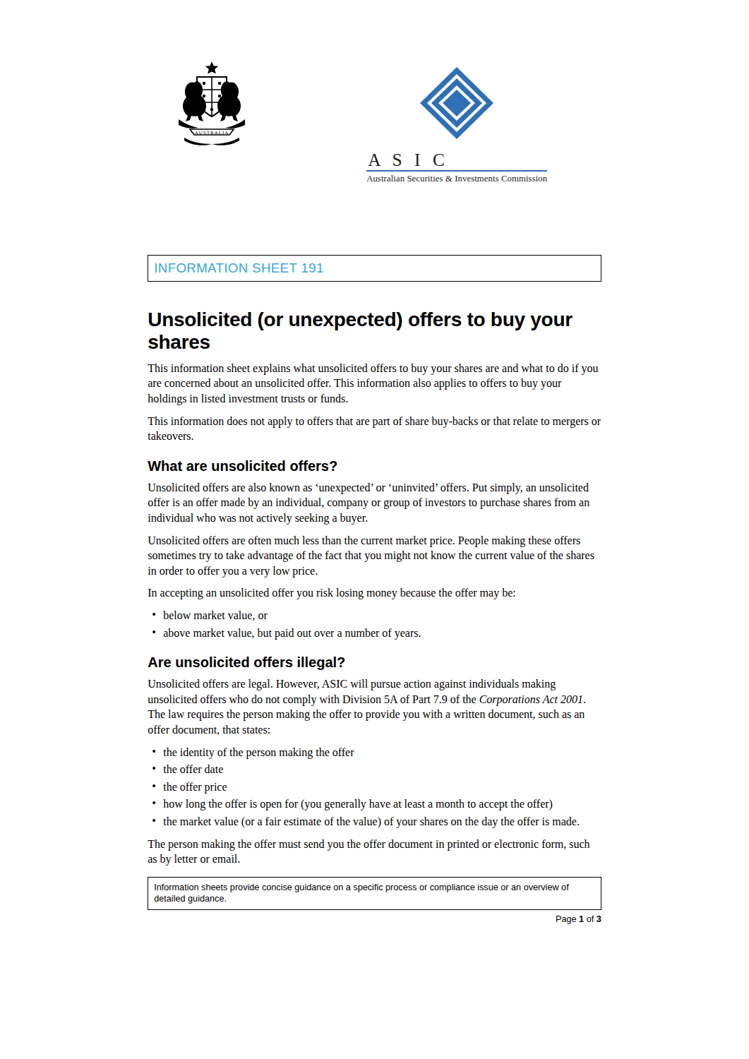AUSTRALIA
A S I C
Australian Securities & Investments Commission
INFORMATION SHEET 191
Unsolicited (or unexpected) offers to buy your shares
This information sheet explains what unsolicited offers to buy your shares are and what to do if you are concerned about an unsolicited offer. This information also applies to offers to buy your holdings in listed investment trusts or funds.
This information does not apply to offers that are part of share buy-backs or that relate to mergers or takeovers.
What are unsolicited offers?
Unsolicited offers are also known as ‘unexpected’ or ‘uninvited’ offers. Put simply, an unsolicited offer is an offer made by an individual, company or group of investors to purchase shares from an individual who was not actively seeking a buyer.
Unsolicited offers are often much less than the current market price. People making these offers sometimes try to take advantage of the fact that you might not know the current value of the shares in order to offer you a very low price.
In accepting an unsolicited offer you risk losing money because the offer may be:
below market value, or
above market value, but paid out over a number of years.
Are unsolicited offers illegal?
Unsolicited offers are legal. However, ASIC will pursue action against individuals making unsolicited offers who do not comply with Division 5A of Part 7.9 of the Corporations Act 2001. The law requires the person making the offer to provide you with a written document, such as an offer document, that states:
the identity of the person making the offer
the offer date
the offer price
how long the offer is open for (you generally have at least a month to accept the offer)
the market value (or a fair estimate of the value) of your shares on the day the offer is made.
The person making the offer must send you the offer document in printed or electronic form, such as by letter or email.
Information sheets provide concise guidance on a specific process or compliance issue or an overview of detailed guidance.
Page 1 of 3